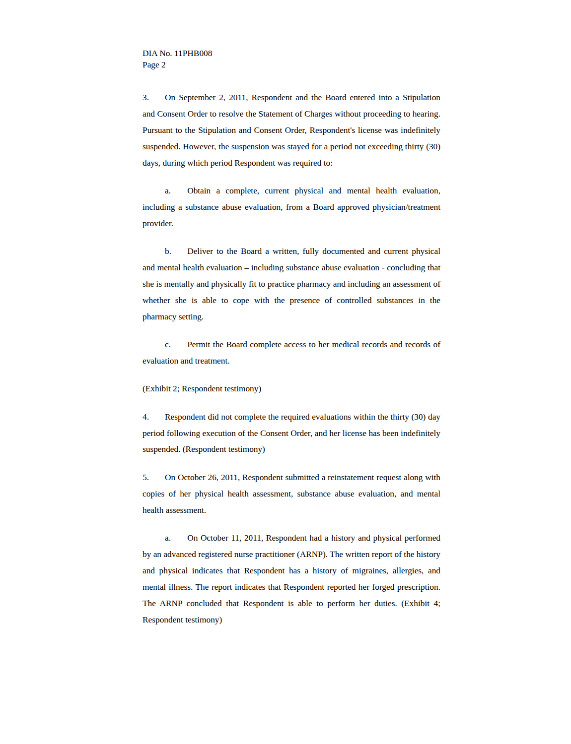DIA No. 11PHB008
Page 2
3. On September 2, 2011, Respondent and the Board entered into a Stipulation and Consent Order to resolve the Statement of Charges without proceeding to hearing. Pursuant to the Stipulation and Consent Order, Respondent's license was indefinitely suspended. However, the suspension was stayed for a period not exceeding thirty (30) days, during which period Respondent was required to:
a. Obtain a complete, current physical and mental health evaluation, including a substance abuse evaluation, from a Board approved physician/treatment provider.
b. Deliver to the Board a written, fully documented and current physical and mental health evaluation – including substance abuse evaluation - concluding that she is mentally and physically fit to practice pharmacy and including an assessment of whether she is able to cope with the presence of controlled substances in the pharmacy setting.
c. Permit the Board complete access to her medical records and records of evaluation and treatment.
(Exhibit 2; Respondent testimony)
4. Respondent did not complete the required evaluations within the thirty (30) day period following execution of the Consent Order, and her license has been indefinitely suspended. (Respondent testimony)
5. On October 26, 2011, Respondent submitted a reinstatement request along with copies of her physical health assessment, substance abuse evaluation, and mental health assessment.
a. On October 11, 2011, Respondent had a history and physical performed by an advanced registered nurse practitioner (ARNP). The written report of the history and physical indicates that Respondent has a history of migraines, allergies, and mental illness. The report indicates that Respondent reported her forged prescription. The ARNP concluded that Respondent is able to perform her duties. (Exhibit 4; Respondent testimony)